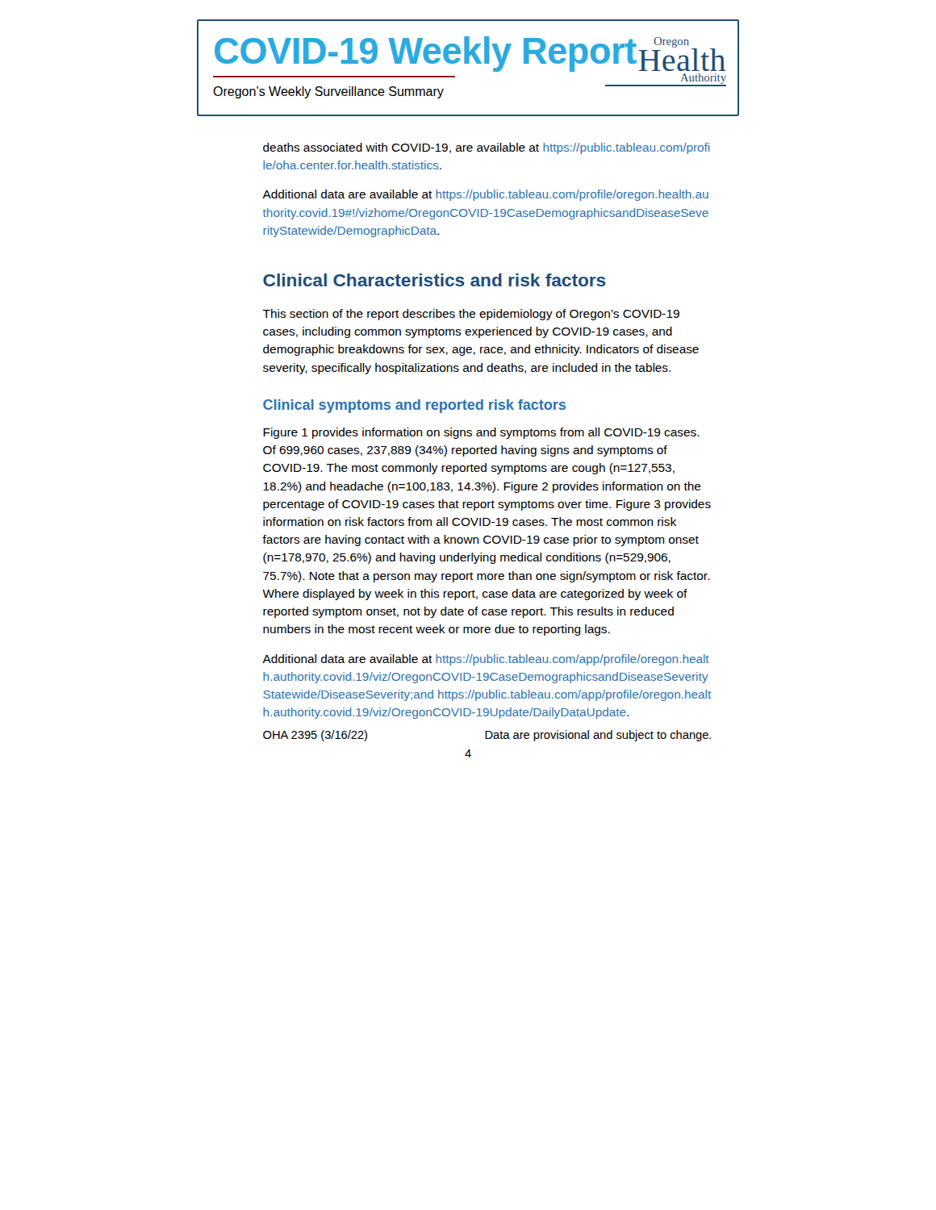COVID-19 Weekly Report
Oregon’s Weekly Surveillance Summary
Oregon Health Authority
deaths associated with COVID-19, are available at https://public.tableau.com/profile/oha.center.for.health.statistics.
Additional data are available at https://public.tableau.com/profile/oregon.health.authority.covid.19#!/vizhome/OregonCOVID-19CaseDemographicsandDiseaseSeverityStatewide/DemographicData.
Clinical Characteristics and risk factors
This section of the report describes the epidemiology of Oregon’s COVID-19 cases, including common symptoms experienced by COVID-19 cases, and demographic breakdowns for sex, age, race, and ethnicity. Indicators of disease severity, specifically hospitalizations and deaths, are included in the tables.
Clinical symptoms and reported risk factors
Figure 1 provides information on signs and symptoms from all COVID-19 cases. Of 699,960 cases, 237,889 (34%) reported having signs and symptoms of COVID-19. The most commonly reported symptoms are cough (n=127,553, 18.2%) and headache (n=100,183, 14.3%). Figure 2 provides information on the percentage of COVID-19 cases that report symptoms over time. Figure 3 provides information on risk factors from all COVID-19 cases. The most common risk factors are having contact with a known COVID-19 case prior to symptom onset (n=178,970, 25.6%) and having underlying medical conditions (n=529,906, 75.7%). Note that a person may report more than one sign/symptom or risk factor. Where displayed by week in this report, case data are categorized by week of reported symptom onset, not by date of case report. This results in reduced numbers in the most recent week or more due to reporting lags.
Additional data are available at https://public.tableau.com/app/profile/oregon.health.authority.covid.19/viz/OregonCOVID-19CaseDemographicsandDiseaseSeverityStatewide/DiseaseSeverity;and https://public.tableau.com/app/profile/oregon.health.authority.covid.19/viz/OregonCOVID-19Update/DailyDataUpdate.
OHA 2395 (3/16/22) Data are provisional and subject to change.
4